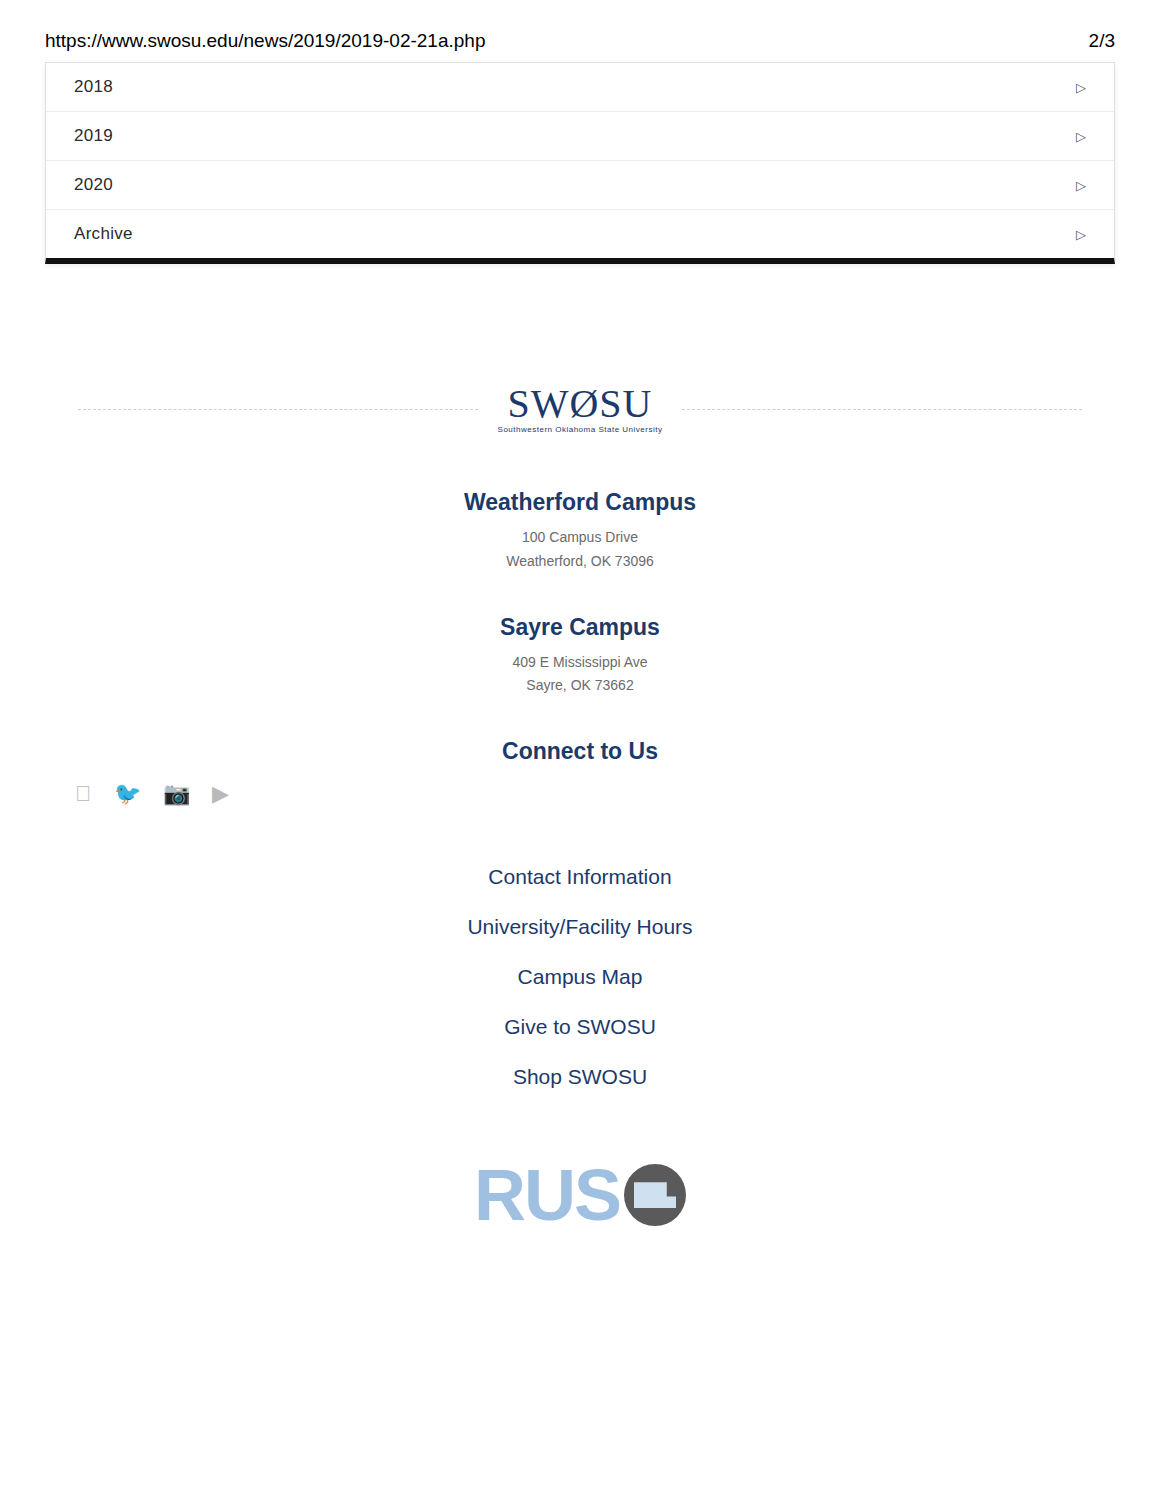https://www.swosu.edu/news/2019/2019-02-21a.php 2/3
2018 ▷
2019 ▷
2020 ▷
Archive ▷
SWØSU Southwestern Oklahoma State University
Weatherford Campus
100 Campus Drive
Weatherford, OK 73096
Sayre Campus
409 E Mississippi Ave
Sayre, OK 73662
Connect to Us
 🐦 📷 ▶
Contact Information
University/Facility Hours
Campus Map
Give to SWOSU
Shop SWOSU
RUS